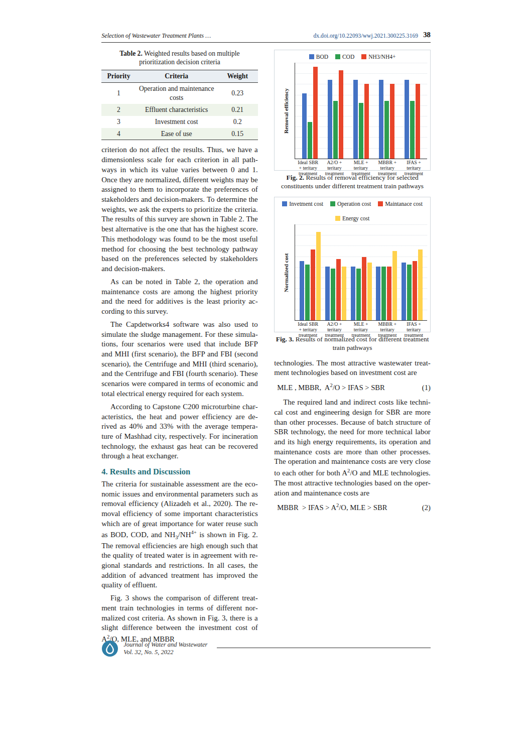Selection of Wastewater Treatment Plants …
dx.doi.org/10.22093/wwj.2021.300225.3169 38
Table 2. Weighted results based on multiple prioritization decision criteria
| Priority | Criteria | Weight |
| --- | --- | --- |
| 1 | Operation and maintenance costs | 0.23 |
| 2 | Effluent characteristics | 0.21 |
| 3 | Investment cost | 0.2 |
| 4 | Ease of use | 0.15 |
criterion do not affect the results. Thus, we have a dimensionless scale for each criterion in all pathways in which its value varies between 0 and 1. Once they are normalized, different weights may be assigned to them to incorporate the preferences of stakeholders and decision-makers. To determine the weights, we ask the experts to prioritize the criteria. The results of this survey are shown in Table 2. The best alternative is the one that has the highest score. This methodology was found to be the most useful method for choosing the best technology pathway based on the preferences selected by stakeholders and decision-makers.
As can be noted in Table 2, the operation and maintenance costs are among the highest priority and the need for additives is the least priority according to this survey.
The Capdetworks4 software was also used to simulate the sludge management. For these simulations, four scenarios were used that include BFP and MHI (first scenario), the BFP and FBI (second scenario), the Centrifuge and MHI (third scenario), and the Centrifuge and FBI (fourth scenario). These scenarios were compared in terms of economic and total electrical energy required for each system.
According to Capstone C200 microturbine characteristics, the heat and power efficiency are derived as 40% and 33% with the average temperature of Mashhad city, respectively. For incineration technology, the exhaust gas heat can be recovered through a heat exchanger.
4. Results and Discussion
The criteria for sustainable assessment are the economic issues and environmental parameters such as removal efficiency (Alizadeh et al., 2020). The removal efficiency of some important characteristics which are of great importance for water reuse such as BOD, COD, and NH3/NH4+ is shown in Fig. 2. The removal efficiencies are high enough such that the quality of treated water is in agreement with regional standards and restrictions. In all cases, the addition of advanced treatment has improved the quality of effluent.
Fig. 3 shows the comparison of different treatment train technologies in terms of different normalized cost criteria. As shown in Fig. 3, there is a slight difference between the investment cost of A2/O, MLE, and MBBR
BOD COD NH3/NH4+
Removal efficiency
1
0/99
0/98
0/97
0/96
0/95
0/94
0/93
0/92
0/91
Ideal SBR + teritary treatment
A2/O + teritary treatment
MLE + teritary treatment
MBBR + teritary treatment
IFAS + teritary treatment
Fig. 2. Results of removal efficiency for selected constituents under different treatment train pathways
Invetment cost Operation cost Maintanace cost Energy cost
Normalized cost
1/8
1/6
1/4
1/2
1
0/8
0/6
0/4
0/2
0
Ideal SBR + teritary treatment
A2/O + teritary treatment
MLE + teritary treatment
MBBR + teritary treatment
IFAS + teritary treatment
Fig. 3. Results of normalized cost for different treatment train pathways
technologies. The most attractive wastewater treatment technologies based on investment cost are
MLE , MBBR, A2/O > IFAS > SBR
(1)
The required land and indirect costs like technical cost and engineering design for SBR are more than other processes. Because of batch structure of SBR technology, the need for more technical labor and its high energy requirements, its operation and maintenance costs are more than other processes. The operation and maintenance costs are very close to each other for both A2/O and MLE technologies. The most attractive technologies based on the operation and maintenance costs are
MBBR > IFAS > A2/O, MLE > SBR
(2)
Journal of Water and Wastewater
Vol. 32, No. 5, 2022